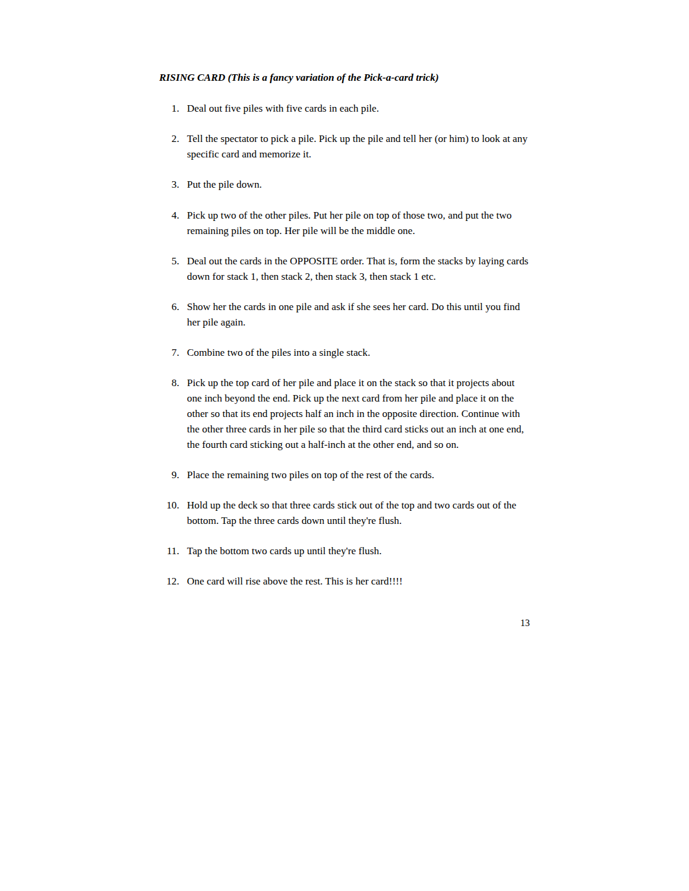RISING CARD (This is a fancy variation of the Pick-a-card trick)
Deal out five piles with five cards in each pile.
Tell the spectator to pick a pile. Pick up the pile and tell her (or him) to look at any specific card and memorize it.
Put the pile down.
Pick up two of the other piles. Put her pile on top of those two, and put the two remaining piles on top. Her pile will be the middle one.
Deal out the cards in the OPPOSITE order. That is, form the stacks by laying cards down for stack 1, then stack 2, then stack 3, then stack 1 etc.
Show her the cards in one pile and ask if she sees her card. Do this until you find her pile again.
Combine two of the piles into a single stack.
Pick up the top card of her pile and place it on the stack so that it projects about one inch beyond the end. Pick up the next card from her pile and place it on the other so that its end projects half an inch in the opposite direction. Continue with the other three cards in her pile so that the third card sticks out an inch at one end, the fourth card sticking out a half-inch at the other end, and so on.
Place the remaining two piles on top of the rest of the cards.
Hold up the deck so that three cards stick out of the top and two cards out of the bottom. Tap the three cards down until they're flush.
Tap the bottom two cards up until they're flush.
One card will rise above the rest. This is her card!!!!
13